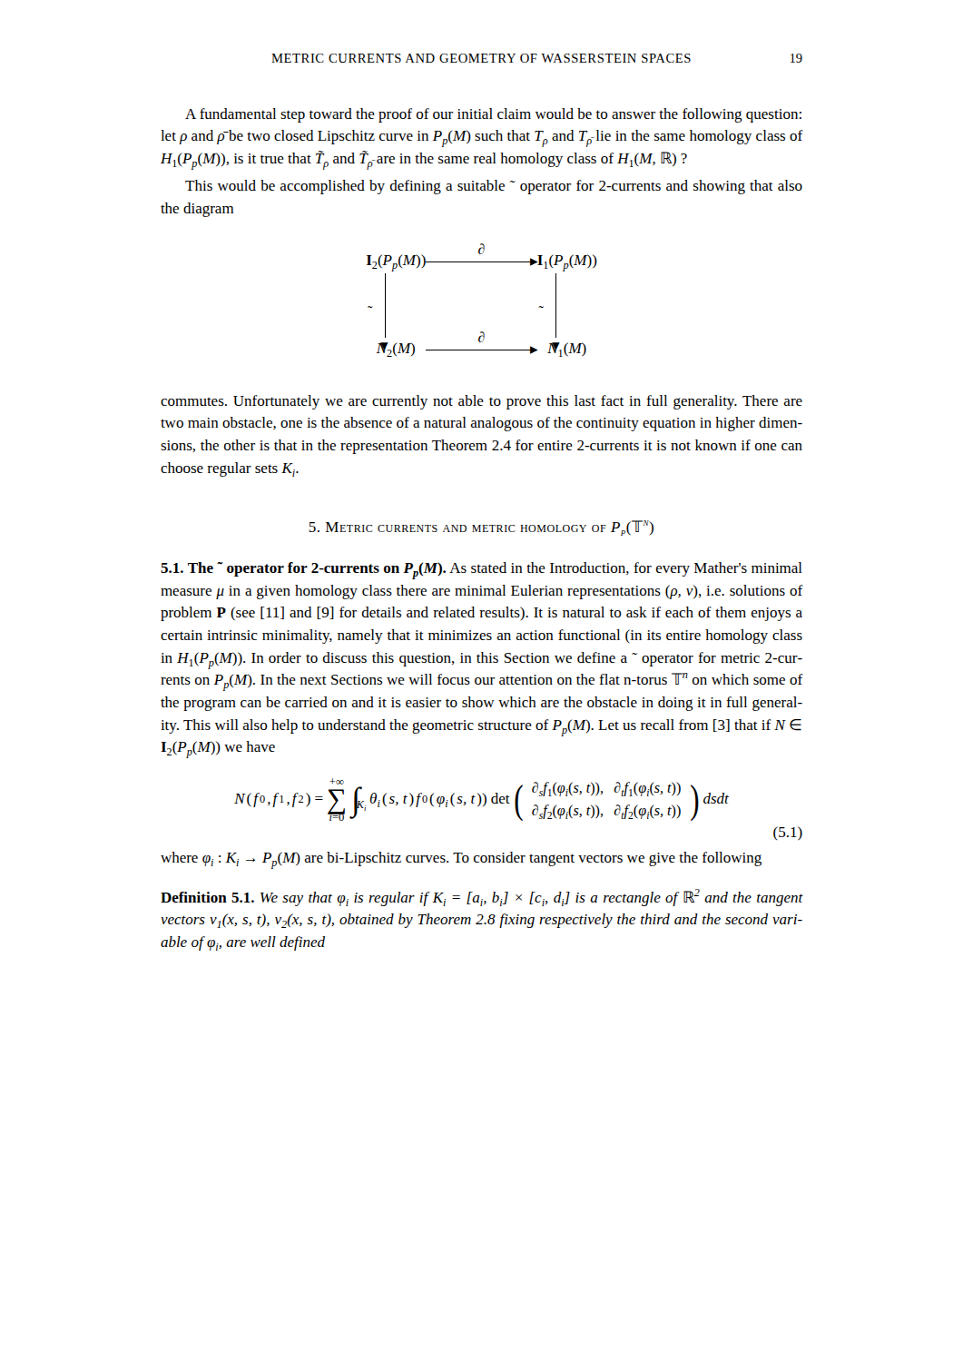METRIC CURRENTS AND GEOMETRY OF WASSERSTEIN SPACES 19
A fundamental step toward the proof of our initial claim would be to answer the following question: let ρ and ρ̄ be two closed Lipschitz curve in Pp(M) such that Tρ and Tρ̄ lie in the same homology class of H1(Pp(M)), is it true that T̃ρ and T̃ρ̄ are in the same real homology class of H1(M, ℝ) ?
This would be accomplished by defining a suitable ˜ operator for 2-currents and showing that also the diagram
| I 2 ( P p ( M )) | ▸ ∂ | I 1 ( P p ( M )) |
| ▾ ˜ | | ▾ ˜ |
| N 2 ( M ) | ▸ ∂ | N 1 ( M ) |
commutes. Unfortunately we are currently not able to prove this last fact in full generality. There are two main obstacle, one is the absence of a natural analogous of the continuity equation in higher dimensions, the other is that in the representation Theorem 2.4 for entire 2-currents it is not known if one can choose regular sets Ki.
5. Metric currents and metric homology of Pp(𝕋n)
5.1. The ˜ operator for 2-currents on Pp(M). As stated in the Introduction, for every Mather's minimal measure μ in a given homology class there are minimal Eulerian representations (ρ, v), i.e. solutions of problem P (see [11] and [9] for details and related results). It is natural to ask if each of them enjoys a certain intrinsic minimality, namely that it minimizes an action functional (in its entire homology class in H1(Pp(M)). In order to discuss this question, in this Section we define a ˜ operator for metric 2-currents on Pp(M). In the next Sections we will focus our attention on the flat n-torus 𝕋n on which some of the program can be carried on and it is easier to show which are the obstacle in doing it in full generality. This will also help to understand the geometric structure of Pp(M). Let us recall from [3] that if N ∈ I2(Pp(M)) we have
N(f0, f1, f2) = +∞∑i=0 ∫Ki θi(s, t)f0(φi(s, t)) det (
| ∂ s f 1 ( φ i ( s, t )), | ∂ t f 1 ( φ i ( s, t )) |
| ∂ s f 2 ( φ i ( s, t )), | ∂ t f 2 ( φ i ( s, t )) |
) dsdt (5.1)
where φi : Ki → Pp(M) are bi-Lipschitz curves. To consider tangent vectors we give the following
Definition 5.1. We say that φi is regular if Ki = [ai, bi] × [ci, di] is a rectangle of ℝ2 and the tangent vectors v1(x, s, t), v2(x, s, t), obtained by Theorem 2.8 fixing respectively the third and the second variable of φi, are well defined